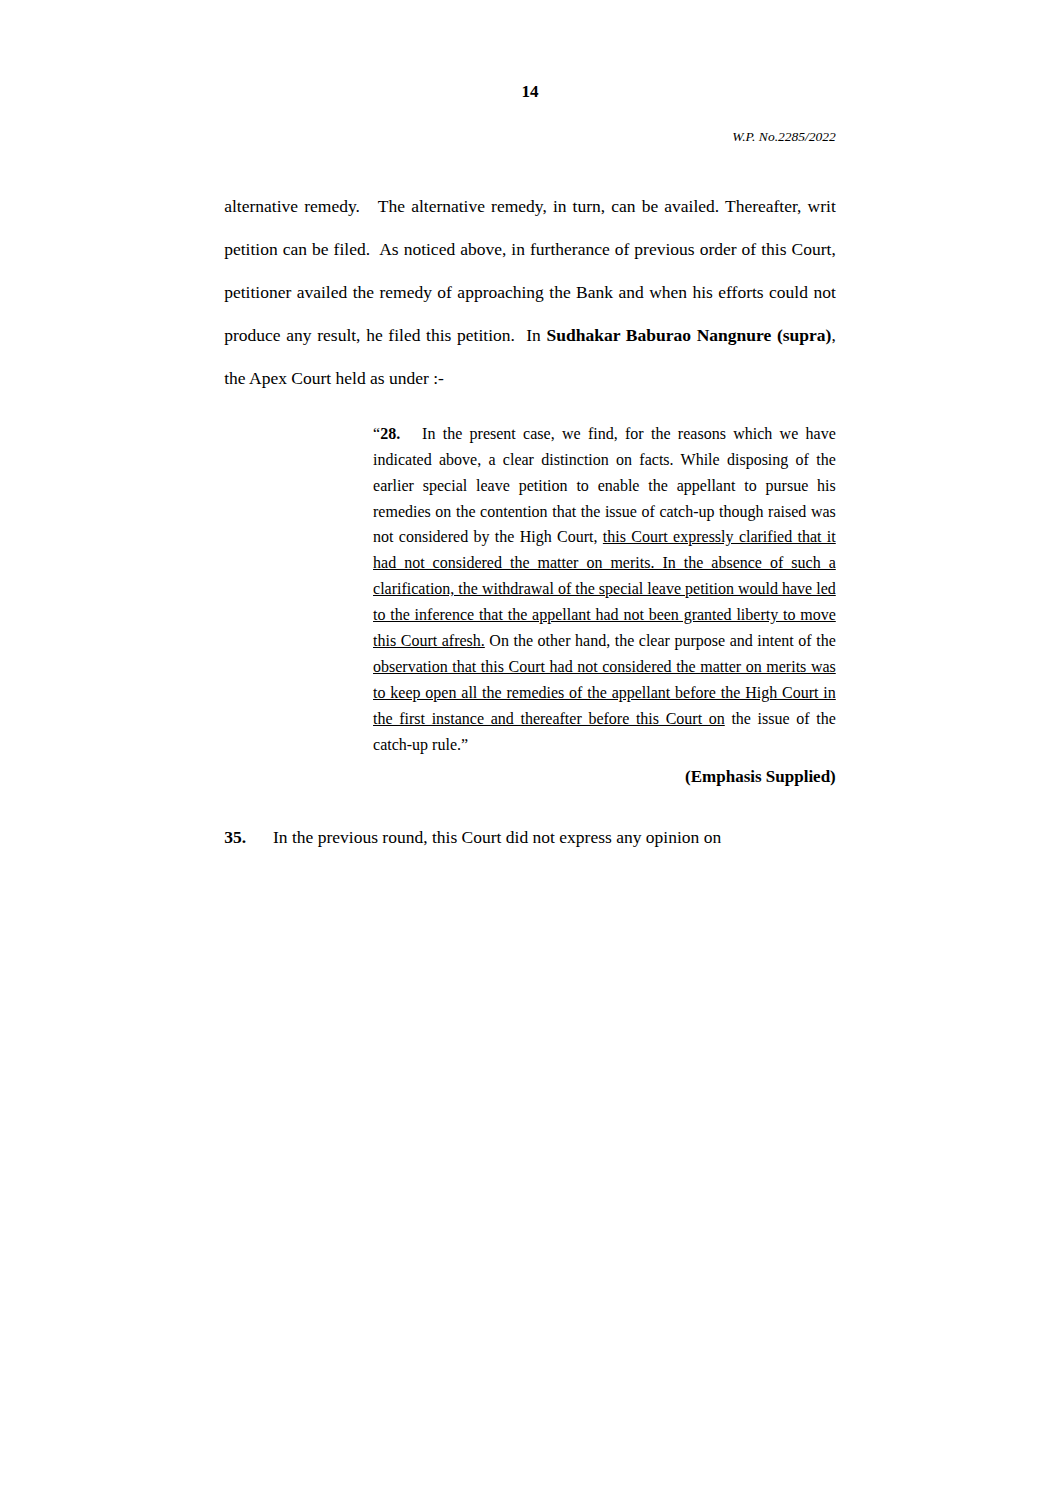14
W.P. No.2285/2022
alternative remedy. The alternative remedy, in turn, can be availed. Thereafter, writ petition can be filed. As noticed above, in furtherance of previous order of this Court, petitioner availed the remedy of approaching the Bank and when his efforts could not produce any result, he filed this petition. In Sudhakar Baburao Nangnure (supra), the Apex Court held as under :-
“28. In the present case, we find, for the reasons which we have indicated above, a clear distinction on facts. While disposing of the earlier special leave petition to enable the appellant to pursue his remedies on the contention that the issue of catch-up though raised was not considered by the High Court, this Court expressly clarified that it had not considered the matter on merits. In the absence of such a clarification, the withdrawal of the special leave petition would have led to the inference that the appellant had not been granted liberty to move this Court afresh. On the other hand, the clear purpose and intent of the observation that this Court had not considered the matter on merits was to keep open all the remedies of the appellant before the High Court in the first instance and thereafter before this Court on the issue of the catch-up rule.”
(Emphasis Supplied)
35. In the previous round, this Court did not express any opinion on